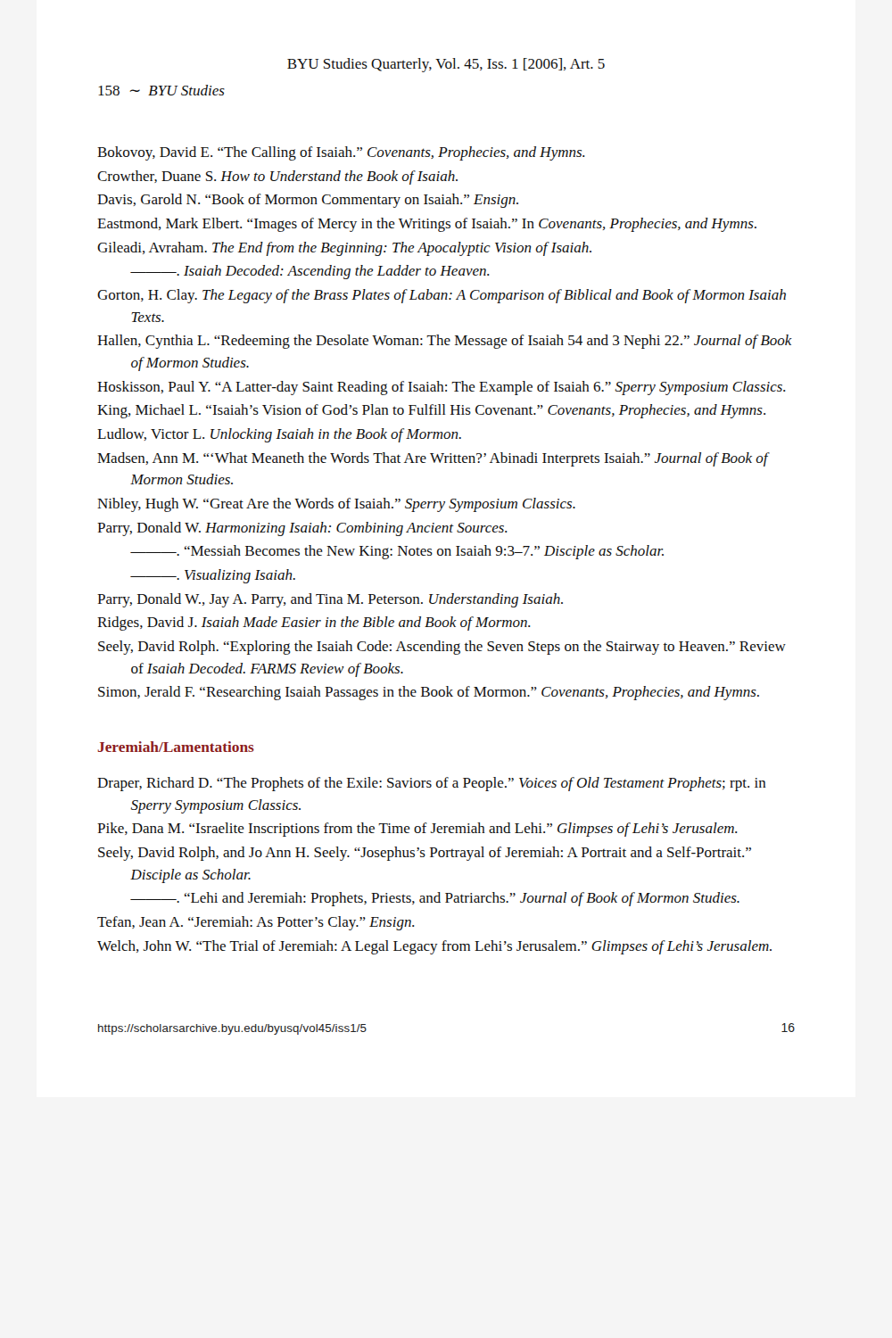BYU Studies Quarterly, Vol. 45, Iss. 1 [2006], Art. 5
158∼BYU Studies
Bokovoy, David E. “The Calling of Isaiah.” Covenants, Prophecies, and Hymns.
Crowther, Duane S. How to Understand the Book of Isaiah.
Davis, Garold N. “Book of Mormon Commentary on Isaiah.” Ensign.
Eastmond, Mark Elbert. “Images of Mercy in the Writings of Isaiah.” In Covenants, Prophecies, and Hymns.
Gileadi, Avraham. The End from the Beginning: The Apocalyptic Vision of Isaiah.
———. Isaiah Decoded: Ascending the Ladder to Heaven.
Gorton, H. Clay. The Legacy of the Brass Plates of Laban: A Comparison of Biblical and Book of Mormon Isaiah Texts.
Hallen, Cynthia L. “Redeeming the Desolate Woman: The Message of Isaiah 54 and 3 Nephi 22.” Journal of Book of Mormon Studies.
Hoskisson, Paul Y. “A Latter-day Saint Reading of Isaiah: The Example of Isaiah 6.” Sperry Symposium Classics.
King, Michael L. “Isaiah’s Vision of God’s Plan to Fulfill His Covenant.” Covenants, Prophecies, and Hymns.
Ludlow, Victor L. Unlocking Isaiah in the Book of Mormon.
Madsen, Ann M. “‘What Meaneth the Words That Are Written?’ Abinadi Interprets Isaiah.” Journal of Book of Mormon Studies.
Nibley, Hugh W. “Great Are the Words of Isaiah.” Sperry Symposium Classics.
Parry, Donald W. Harmonizing Isaiah: Combining Ancient Sources.
———. “Messiah Becomes the New King: Notes on Isaiah 9:3–7.” Disciple as Scholar.
———. Visualizing Isaiah.
Parry, Donald W., Jay A. Parry, and Tina M. Peterson. Understanding Isaiah.
Ridges, David J. Isaiah Made Easier in the Bible and Book of Mormon.
Seely, David Rolph. “Exploring the Isaiah Code: Ascending the Seven Steps on the Stairway to Heaven.” Review of Isaiah Decoded. FARMS Review of Books.
Simon, Jerald F. “Researching Isaiah Passages in the Book of Mormon.” Covenants, Prophecies, and Hymns.
Jeremiah/Lamentations
Draper, Richard D. “The Prophets of the Exile: Saviors of a People.” Voices of Old Testament Prophets; rpt. in Sperry Symposium Classics.
Pike, Dana M. “Israelite Inscriptions from the Time of Jeremiah and Lehi.” Glimpses of Lehi’s Jerusalem.
Seely, David Rolph, and Jo Ann H. Seely. “Josephus’s Portrayal of Jeremiah: A Portrait and a Self-Portrait.” Disciple as Scholar.
———. “Lehi and Jeremiah: Prophets, Priests, and Patriarchs.” Journal of Book of Mormon Studies.
Tefan, Jean A. “Jeremiah: As Potter’s Clay.” Ensign.
Welch, John W. “The Trial of Jeremiah: A Legal Legacy from Lehi’s Jerusalem.” Glimpses of Lehi’s Jerusalem.
https://scholarsarchive.byu.edu/byusq/vol45/iss1/5 16